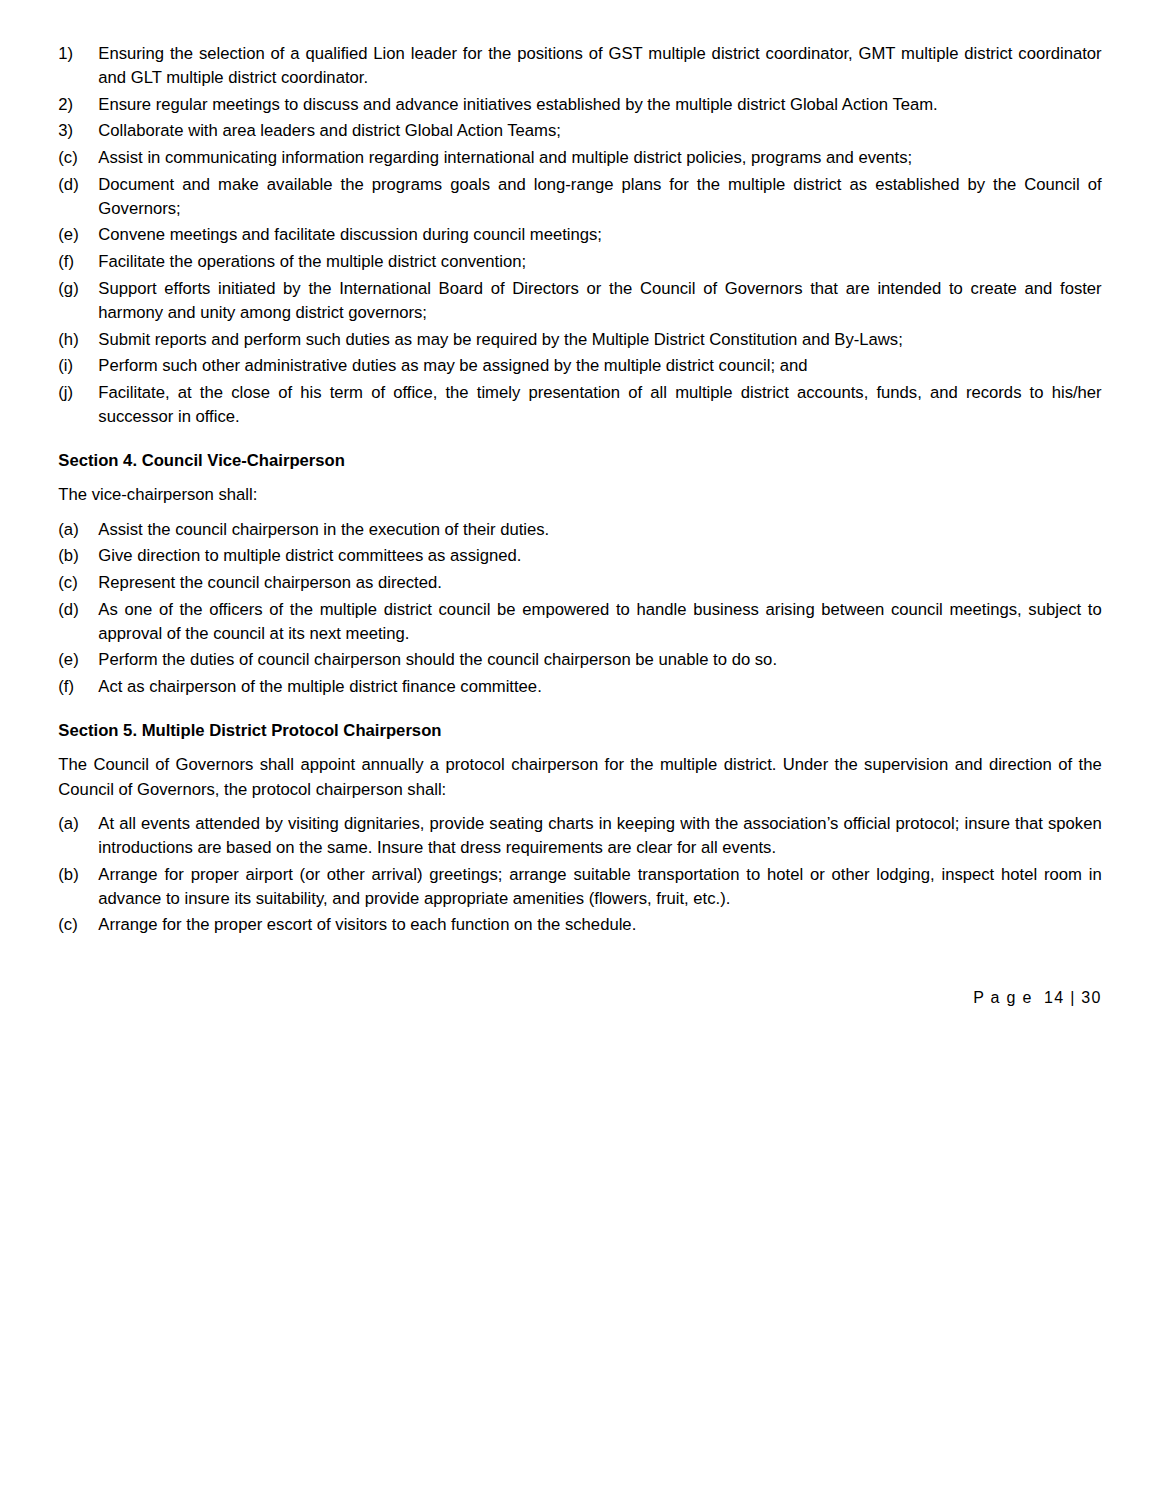1) Ensuring the selection of a qualified Lion leader for the positions of GST multiple district coordinator, GMT multiple district coordinator and GLT multiple district coordinator.
2) Ensure regular meetings to discuss and advance initiatives established by the multiple district Global Action Team.
3) Collaborate with area leaders and district Global Action Teams;
(c) Assist in communicating information regarding international and multiple district policies, programs and events;
(d) Document and make available the programs goals and long-range plans for the multiple district as established by the Council of Governors;
(e) Convene meetings and facilitate discussion during council meetings;
(f) Facilitate the operations of the multiple district convention;
(g) Support efforts initiated by the International Board of Directors or the Council of Governors that are intended to create and foster harmony and unity among district governors;
(h) Submit reports and perform such duties as may be required by the Multiple District Constitution and By-Laws;
(i) Perform such other administrative duties as may be assigned by the multiple district council; and
(j) Facilitate, at the close of his term of office, the timely presentation of all multiple district accounts, funds, and records to his/her successor in office.
Section 4. Council Vice-Chairperson
The vice-chairperson shall:
(a) Assist the council chairperson in the execution of their duties.
(b) Give direction to multiple district committees as assigned.
(c) Represent the council chairperson as directed.
(d) As one of the officers of the multiple district council be empowered to handle business arising between council meetings, subject to approval of the council at its next meeting.
(e) Perform the duties of council chairperson should the council chairperson be unable to do so.
(f) Act as chairperson of the multiple district finance committee.
Section 5. Multiple District Protocol Chairperson
The Council of Governors shall appoint annually a protocol chairperson for the multiple district. Under the supervision and direction of the Council of Governors, the protocol chairperson shall:
(a) At all events attended by visiting dignitaries, provide seating charts in keeping with the association’s official protocol; insure that spoken introductions are based on the same. Insure that dress requirements are clear for all events.
(b) Arrange for proper airport (or other arrival) greetings; arrange suitable transportation to hotel or other lodging, inspect hotel room in advance to insure its suitability, and provide appropriate amenities (flowers, fruit, etc.).
(c) Arrange for the proper escort of visitors to each function on the schedule.
P a g e 14 | 30